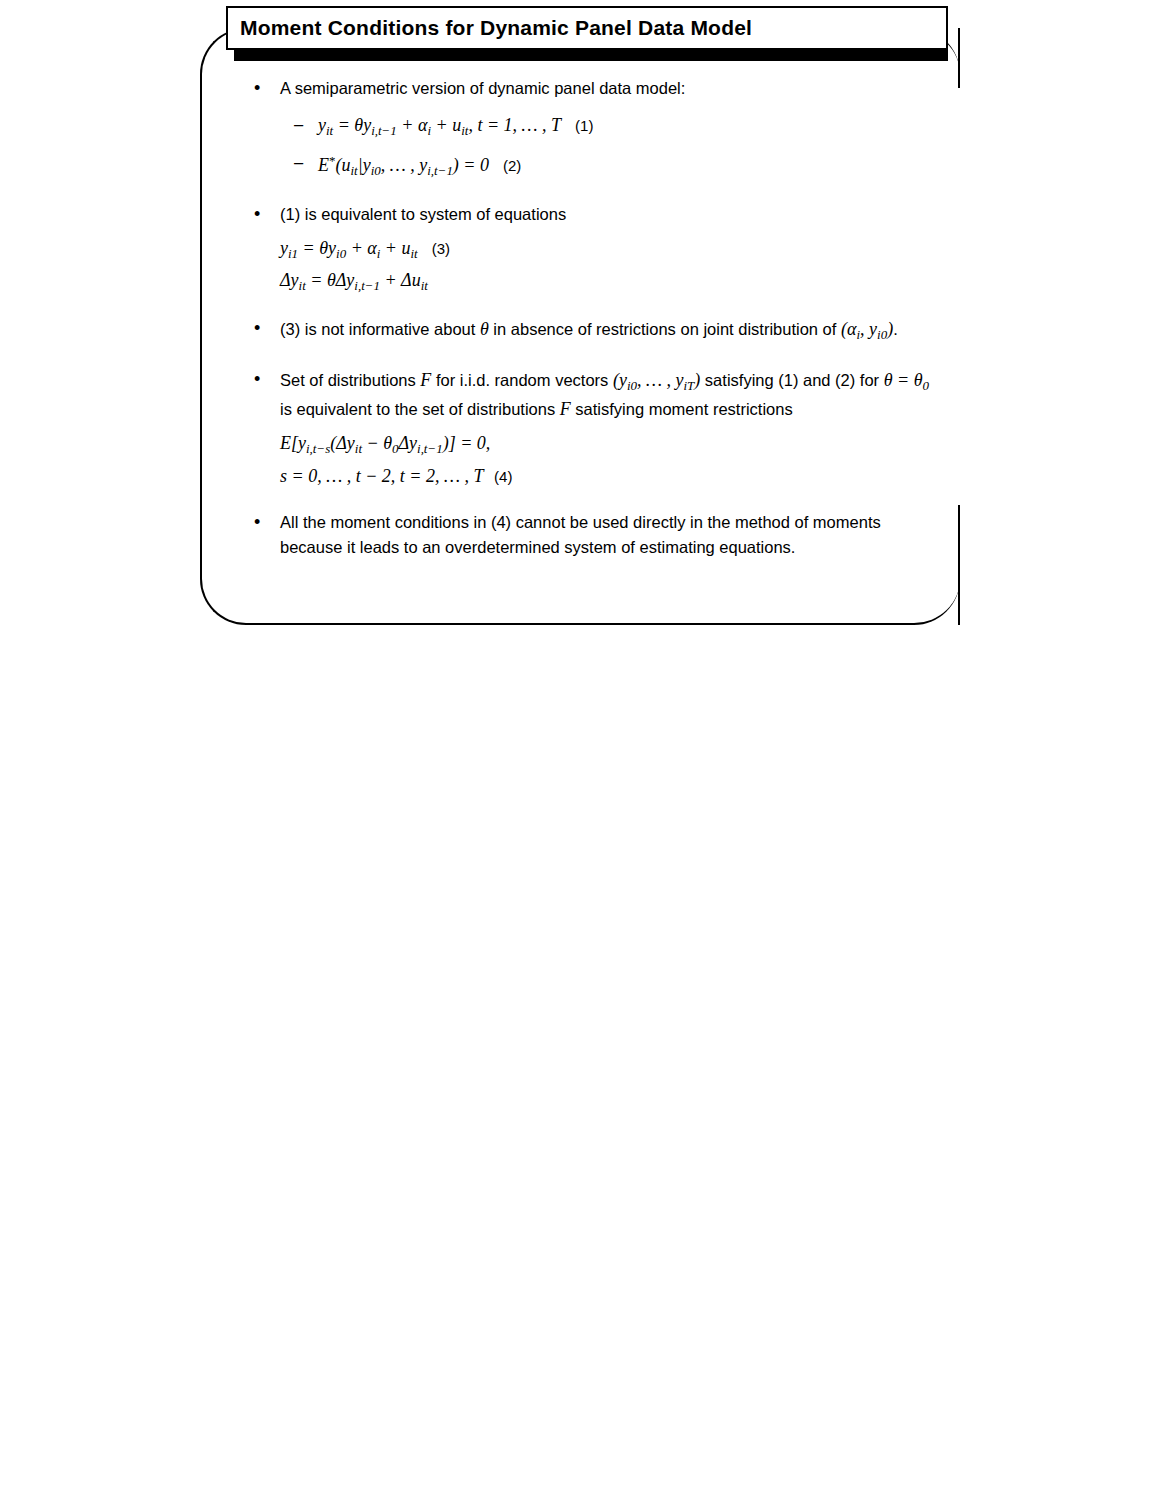Moment Conditions for Dynamic Panel Data Model
A semiparametric version of dynamic panel data model:
yit = θyi,t−1 + αi + uit, t = 1, … , T(1)
E*(uit|yi0, … , yi,t−1) = 0(2)
(1) is equivalent to system of equations
yi1 = θyi0 + αi + uit(3)
Δyit = θΔyi,t−1 + Δuit
(3) is not informative about θ in absence of restrictions on joint distribution of (αi, yi0).
Set of distributions F for i.i.d. random vectors (yi0, … , yiT) satisfying (1) and (2) for θ = θ0 is equivalent to the set of distributions F satisfying moment restrictions
E[yi,t−s(Δyit − θ0Δyi,t−1)] = 0,
s = 0, … , t − 2, t = 2, … , T (4)
All the moment conditions in (4) cannot be used directly in the method of moments because it leads to an overdetermined system of estimating equations.